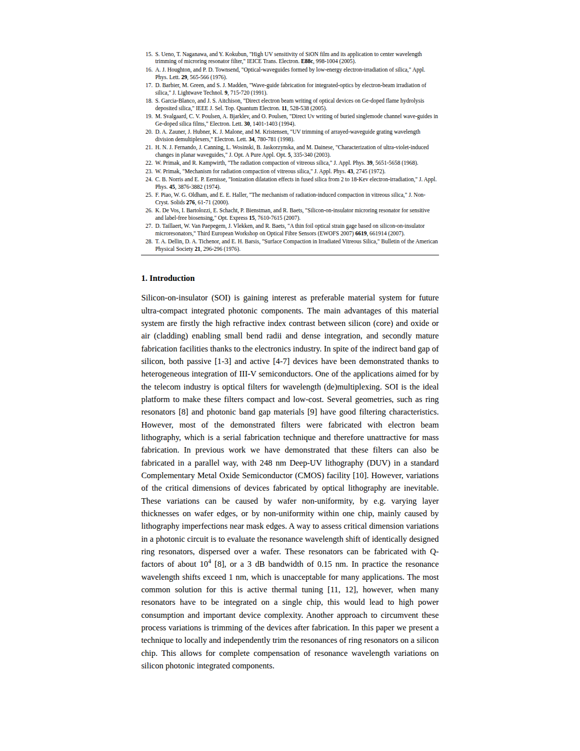15. S. Ueno, T. Naganawa, and Y. Kokubun, "High UV sensitivity of SiON film and its application to center wavelength trimming of microring resonator filter," IEICE Trans. Electron. E88c, 998-1004 (2005).
16. A. J. Houghton, and P. D. Townsend, "Optical-waveguides formed by low-energy electron-irradiation of silica," Appl. Phys. Lett. 29, 565-566 (1976).
17. D. Barbier, M. Green, and S. J. Madden, "Wave-guide fabrication for integrated-optics by electron-beam irradiation of silica," J. Lightwave Technol. 9, 715-720 (1991).
18. S. Garcia-Blanco, and J. S. Aitchison, "Direct electron beam writing of optical devices on Ge-doped flame hydrolysis deposited silica," IEEE J. Sel. Top. Quantum Electron. 11, 528-538 (2005).
19. M. Svalgaard, C. V. Poulsen, A. Bjarklev, and O. Poulsen, "Direct Uv writing of buried singlemode channel wave-guides in Ge-doped silica films," Electron. Lett. 30, 1401-1403 (1994).
20. D. A. Zauner, J. Hubner, K. J. Malone, and M. Kristensen, "UV trimming of arrayed-waveguide grating wavelength division demultiplexers," Electron. Lett. 34, 780-781 (1998).
21. H. N. J. Fernando, J. Canning, L. Wosinski, B. Jaskorzynska, and M. Dainese, "Characterization of ultra-violet-induced changes in planar waveguides," J. Opt. A Pure Appl. Opt. 5, 335-340 (2003).
22. W. Primak, and R. Kampwirth, "The radiation compaction of vitreous silica," J. Appl. Phys. 39, 5651-5658 (1968).
23. W. Primak, "Mechanism for radiation compaction of vitreous silica," J. Appl. Phys. 43, 2745 (1972).
24. C. B. Norris and E. P. Eernisse, "Ionization dilatation effects in fused silica from 2 to 18-Kev electron-irradiation," J. Appl. Phys. 45, 3876-3882 (1974).
25. F. Piao, W. G. Oldham, and E. E. Haller, "The mechanism of radiation-induced compaction in vitreous silica," J. Non-Cryst. Solids 276, 61-71 (2000).
26. K. De Vos, I. Bartolozzi, E. Schacht, P. Bienstman, and R. Baets, "Silicon-on-insulator microring resonator for sensitive and label-free biosensing," Opt. Express 15, 7610-7615 (2007).
27. D. Taillaert, W. Van Paepegem, J. Vlekken, and R. Baets, "A thin foil optical strain gage based on silicon-on-insulator microresonators," Third European Workshop on Optical Fibre Sensors (EWOFS 2007) 6619, 661914 (2007).
28. T. A. Dellin, D. A. Tichenor, and E. H. Barsis, "Surface Compaction in Irradiated Vitreous Silica," Bulletin of the American Physical Society 21, 296-296 (1976).
1. Introduction
Silicon-on-insulator (SOI) is gaining interest as preferable material system for future ultra-compact integrated photonic components. The main advantages of this material system are firstly the high refractive index contrast between silicon (core) and oxide or air (cladding) enabling small bend radii and dense integration, and secondly mature fabrication facilities thanks to the electronics industry. In spite of the indirect band gap of silicon, both passive [1-3] and active [4-7] devices have been demonstrated thanks to heterogeneous integration of III-V semiconductors. One of the applications aimed for by the telecom industry is optical filters for wavelength (de)multiplexing. SOI is the ideal platform to make these filters compact and low-cost. Several geometries, such as ring resonators [8] and photonic band gap materials [9] have good filtering characteristics. However, most of the demonstrated filters were fabricated with electron beam lithography, which is a serial fabrication technique and therefore unattractive for mass fabrication. In previous work we have demonstrated that these filters can also be fabricated in a parallel way, with 248 nm Deep-UV lithography (DUV) in a standard Complementary Metal Oxide Semiconductor (CMOS) facility [10]. However, variations of the critical dimensions of devices fabricated by optical lithography are inevitable. These variations can be caused by wafer non-uniformity, by e.g. varying layer thicknesses on wafer edges, or by non-uniformity within one chip, mainly caused by lithography imperfections near mask edges. A way to assess critical dimension variations in a photonic circuit is to evaluate the resonance wavelength shift of identically designed ring resonators, dispersed over a wafer. These resonators can be fabricated with Q-factors of about 104 [8], or a 3 dB bandwidth of 0.15 nm. In practice the resonance wavelength shifts exceed 1 nm, which is unacceptable for many applications. The most common solution for this is active thermal tuning [11, 12], however, when many resonators have to be integrated on a single chip, this would lead to high power consumption and important device complexity. Another approach to circumvent these process variations is trimming of the devices after fabrication. In this paper we present a technique to locally and independently trim the resonances of ring resonators on a silicon chip. This allows for complete compensation of resonance wavelength variations on silicon photonic integrated components.